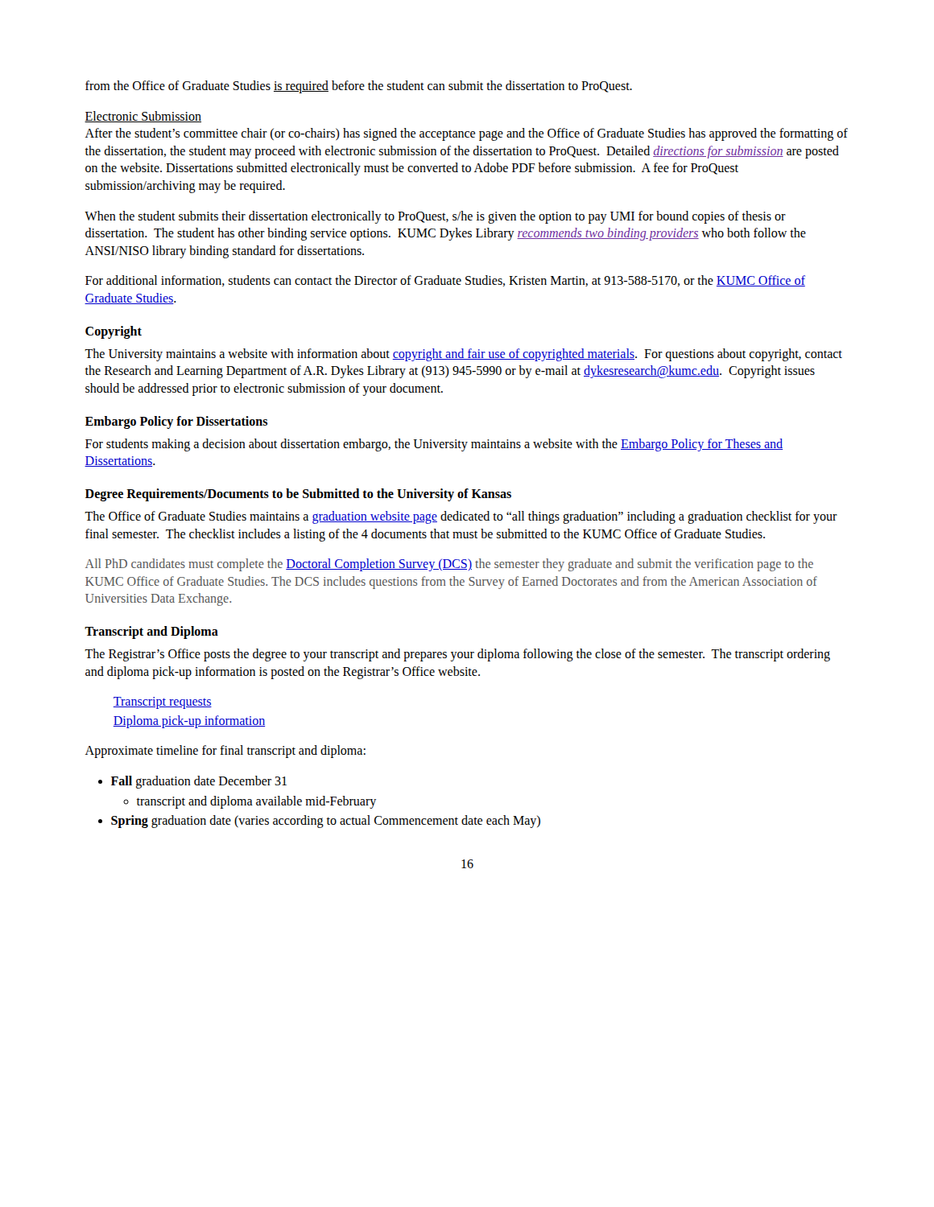from the Office of Graduate Studies is required before the student can submit the dissertation to ProQuest.
Electronic Submission
After the student’s committee chair (or co-chairs) has signed the acceptance page and the Office of Graduate Studies has approved the formatting of the dissertation, the student may proceed with electronic submission of the dissertation to ProQuest. Detailed directions for submission are posted on the website. Dissertations submitted electronically must be converted to Adobe PDF before submission. A fee for ProQuest submission/archiving may be required.
When the student submits their dissertation electronically to ProQuest, s/he is given the option to pay UMI for bound copies of thesis or dissertation. The student has other binding service options. KUMC Dykes Library recommends two binding providers who both follow the ANSI/NISO library binding standard for dissertations.
For additional information, students can contact the Director of Graduate Studies, Kristen Martin, at 913-588-5170, or the KUMC Office of Graduate Studies.
Copyright
The University maintains a website with information about copyright and fair use of copyrighted materials. For questions about copyright, contact the Research and Learning Department of A.R. Dykes Library at (913) 945-5990 or by e-mail at dykesresearch@kumc.edu. Copyright issues should be addressed prior to electronic submission of your document.
Embargo Policy for Dissertations
For students making a decision about dissertation embargo, the University maintains a website with the Embargo Policy for Theses and Dissertations.
Degree Requirements/Documents to be Submitted to the University of Kansas
The Office of Graduate Studies maintains a graduation website page dedicated to “all things graduation” including a graduation checklist for your final semester. The checklist includes a listing of the 4 documents that must be submitted to the KUMC Office of Graduate Studies.
All PhD candidates must complete the Doctoral Completion Survey (DCS) the semester they graduate and submit the verification page to the KUMC Office of Graduate Studies. The DCS includes questions from the Survey of Earned Doctorates and from the American Association of Universities Data Exchange.
Transcript and Diploma
The Registrar’s Office posts the degree to your transcript and prepares your diploma following the close of the semester. The transcript ordering and diploma pick-up information is posted on the Registrar’s Office website.
Transcript requests Diploma pick-up information
Approximate timeline for final transcript and diploma:
Fall graduation date December 31
transcript and diploma available mid-February
Spring graduation date (varies according to actual Commencement date each May)
16